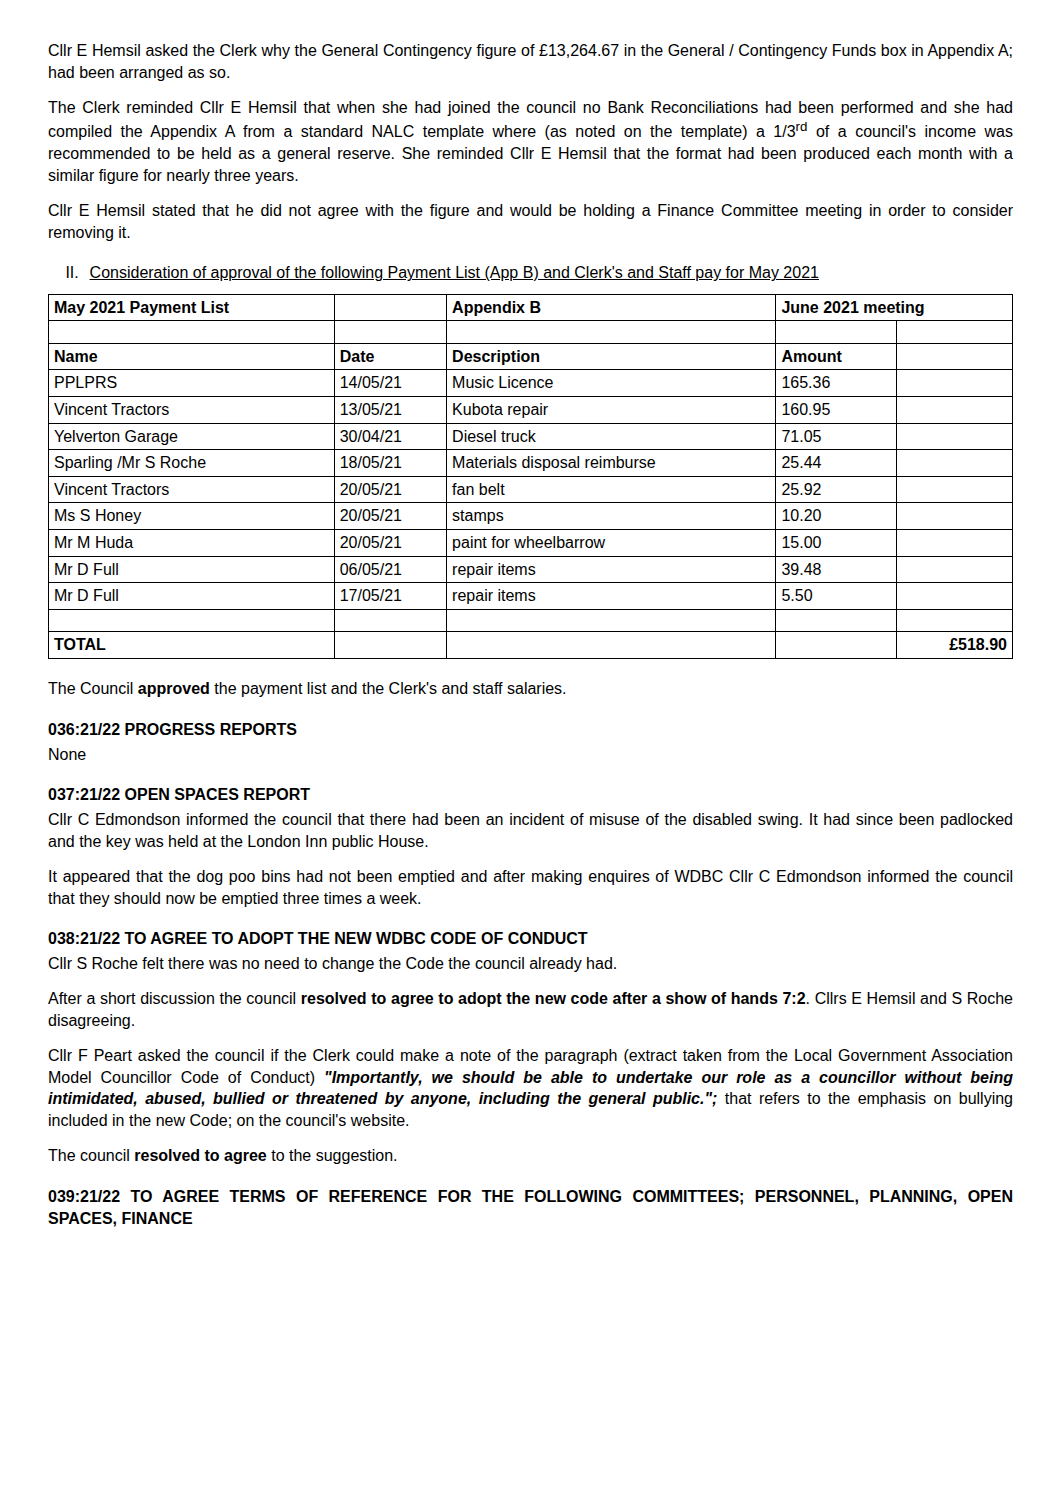Cllr E Hemsil asked the Clerk why the General Contingency figure of £13,264.67 in the General / Contingency Funds box in Appendix A; had been arranged as so.
The Clerk reminded Cllr E Hemsil that when she had joined the council no Bank Reconciliations had been performed and she had compiled the Appendix A from a standard NALC template where (as noted on the template) a 1/3rd of a council's income was recommended to be held as a general reserve. She reminded Cllr E Hemsil that the format had been produced each month with a similar figure for nearly three years.
Cllr E Hemsil stated that he did not agree with the figure and would be holding a Finance Committee meeting in order to consider removing it.
Consideration of approval of the following Payment List (App B) and Clerk's and Staff pay for May 2021
| May 2021 Payment List | | Appendix B | June 2021 meeting |
| --- | --- | --- | --- |
| Name | Date | Description | Amount | |
| PPLPRS | 14/05/21 | Music Licence | 165.36 | |
| Vincent Tractors | 13/05/21 | Kubota repair | 160.95 | |
| Yelverton Garage | 30/04/21 | Diesel truck | 71.05 | |
| Sparling /Mr S Roche | 18/05/21 | Materials disposal reimburse | 25.44 | |
| Vincent Tractors | 20/05/21 | fan belt | 25.92 | |
| Ms S Honey | 20/05/21 | stamps | 10.20 | |
| Mr M Huda | 20/05/21 | paint for wheelbarrow | 15.00 | |
| Mr D Full | 06/05/21 | repair items | 39.48 | |
| Mr D Full | 17/05/21 | repair items | 5.50 | |
| TOTAL | | | | £518.90 |
The Council approved the payment list and the Clerk's and staff salaries.
036:21/22 PROGRESS REPORTS
None
037:21/22 OPEN SPACES REPORT
Cllr C Edmondson informed the council that there had been an incident of misuse of the disabled swing. It had since been padlocked and the key was held at the London Inn public House.
It appeared that the dog poo bins had not been emptied and after making enquires of WDBC Cllr C Edmondson informed the council that they should now be emptied three times a week.
038:21/22 TO AGREE TO ADOPT THE NEW WDBC CODE OF CONDUCT
Cllr S Roche felt there was no need to change the Code the council already had.
After a short discussion the council resolved to agree to adopt the new code after a show of hands 7:2. Cllrs E Hemsil and S Roche disagreeing.
Cllr F Peart asked the council if the Clerk could make a note of the paragraph (extract taken from the Local Government Association Model Councillor Code of Conduct) "Importantly, we should be able to undertake our role as a councillor without being intimidated, abused, bullied or threatened by anyone, including the general public."; that refers to the emphasis on bullying included in the new Code; on the council's website.
The council resolved to agree to the suggestion.
039:21/22 TO AGREE TERMS OF REFERENCE FOR THE FOLLOWING COMMITTEES; PERSONNEL, PLANNING, OPEN SPACES, FINANCE